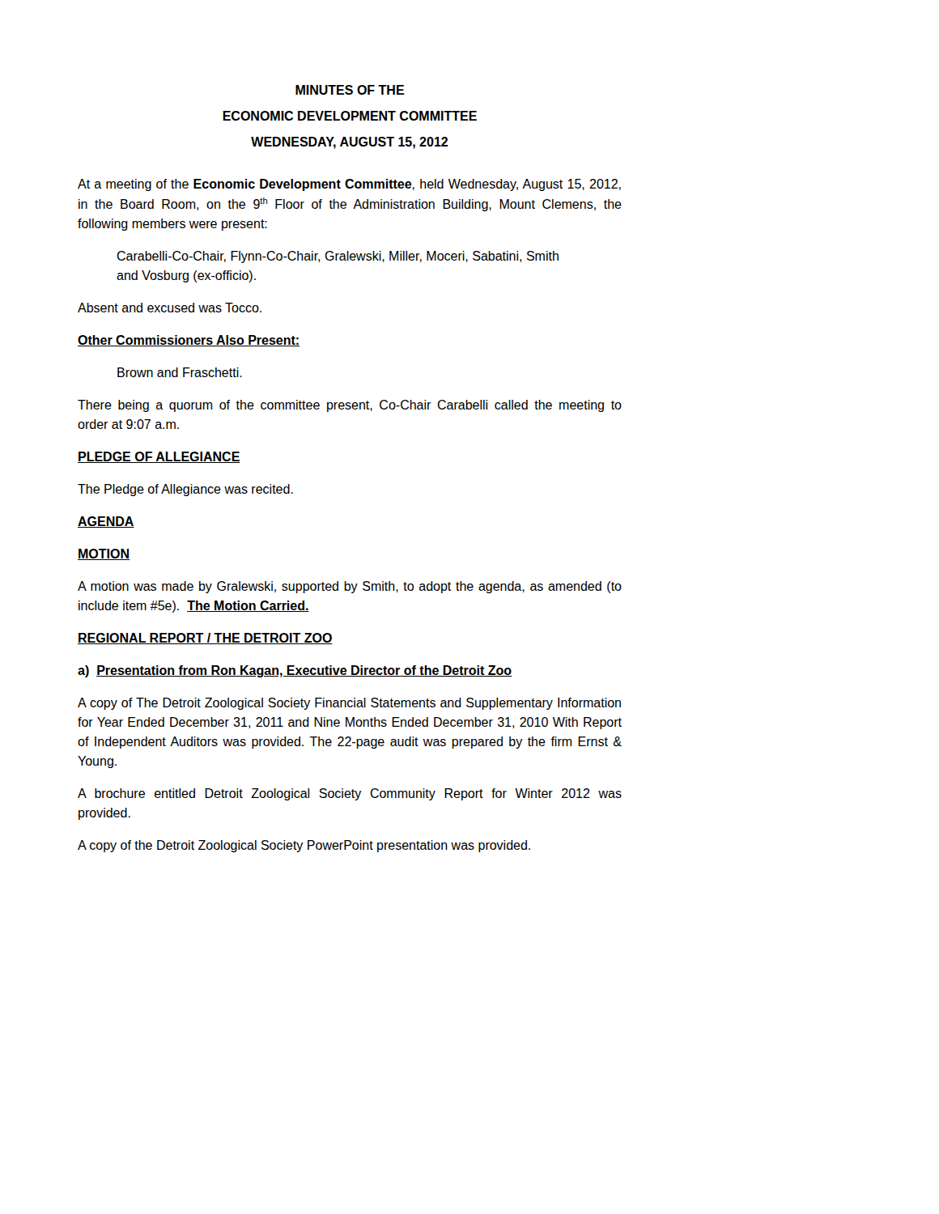MINUTES OF THE
ECONOMIC DEVELOPMENT COMMITTEE
WEDNESDAY, AUGUST 15, 2012
At a meeting of the Economic Development Committee, held Wednesday, August 15, 2012, in the Board Room, on the 9th Floor of the Administration Building, Mount Clemens, the following members were present:
Carabelli-Co-Chair, Flynn-Co-Chair, Gralewski, Miller, Moceri, Sabatini, Smith and Vosburg (ex-officio).
Absent and excused was Tocco.
Other Commissioners Also Present:
Brown and Fraschetti.
There being a quorum of the committee present, Co-Chair Carabelli called the meeting to order at 9:07 a.m.
PLEDGE OF ALLEGIANCE
The Pledge of Allegiance was recited.
AGENDA
MOTION
A motion was made by Gralewski, supported by Smith, to adopt the agenda, as amended (to include item #5e). The Motion Carried.
REGIONAL REPORT / THE DETROIT ZOO
a) Presentation from Ron Kagan, Executive Director of the Detroit Zoo
A copy of The Detroit Zoological Society Financial Statements and Supplementary Information for Year Ended December 31, 2011 and Nine Months Ended December 31, 2010 With Report of Independent Auditors was provided. The 22-page audit was prepared by the firm Ernst & Young.
A brochure entitled Detroit Zoological Society Community Report for Winter 2012 was provided.
A copy of the Detroit Zoological Society PowerPoint presentation was provided.